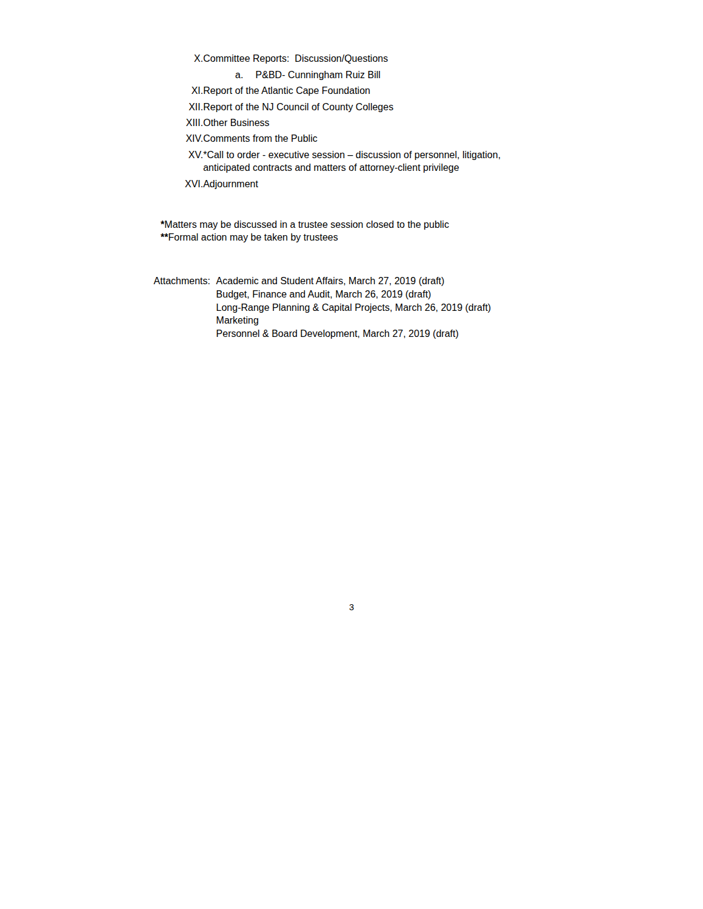| X. | Committee Reports: Discussion/Questions a. P&BD- Cunningham Ruiz Bill |
| XI. | Report of the Atlantic Cape Foundation |
| XII. | Report of the NJ Council of County Colleges |
| XIII. | Other Business |
| XIV. | Comments from the Public |
| XV. | *Call to order - executive session – discussion of personnel, litigation, anticipated contracts and matters of attorney-client privilege |
| XVI. | Adjournment |
*Matters may be discussed in a trustee session closed to the public
**Formal action may be taken by trustees
Attachments:
Academic and Student Affairs, March 27, 2019 (draft)
Budget, Finance and Audit, March 26, 2019 (draft)
Long-Range Planning & Capital Projects, March 26, 2019 (draft)
Marketing
Personnel & Board Development, March 27, 2019 (draft)
3